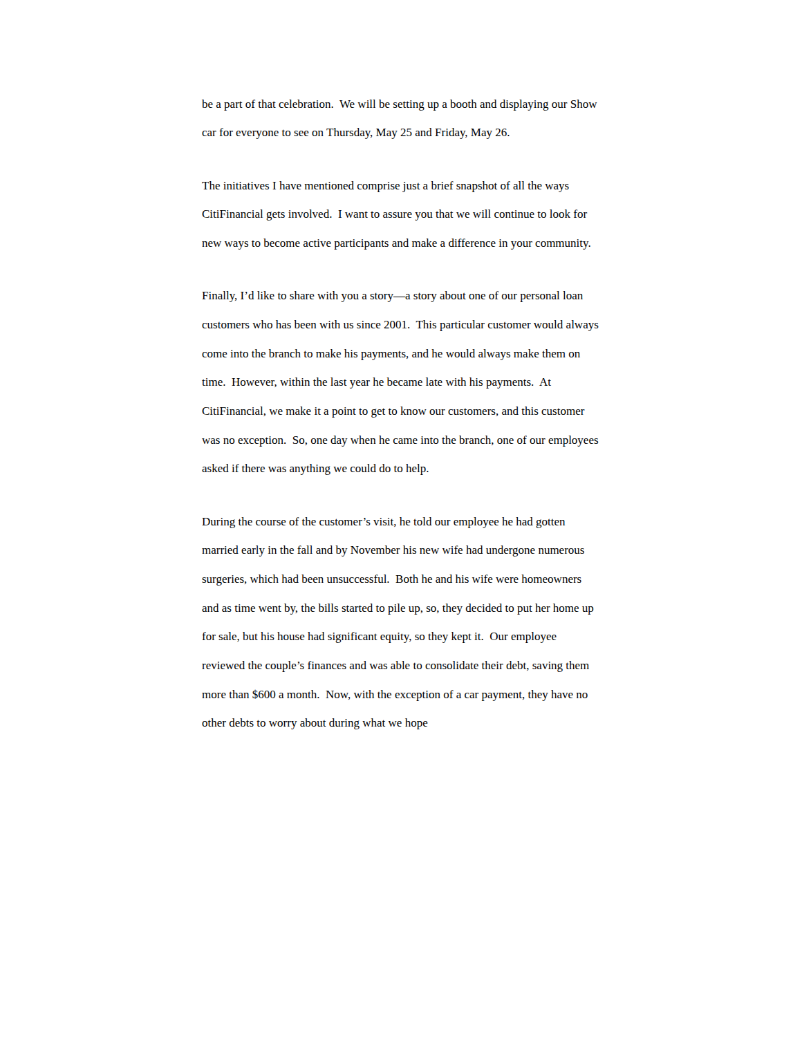be a part of that celebration. We will be setting up a booth and displaying our Show car for everyone to see on Thursday, May 25 and Friday, May 26.
The initiatives I have mentioned comprise just a brief snapshot of all the ways CitiFinancial gets involved. I want to assure you that we will continue to look for new ways to become active participants and make a difference in your community.
Finally, I’d like to share with you a story—a story about one of our personal loan customers who has been with us since 2001. This particular customer would always come into the branch to make his payments, and he would always make them on time. However, within the last year he became late with his payments. At CitiFinancial, we make it a point to get to know our customers, and this customer was no exception. So, one day when he came into the branch, one of our employees asked if there was anything we could do to help.
During the course of the customer’s visit, he told our employee he had gotten married early in the fall and by November his new wife had undergone numerous surgeries, which had been unsuccessful. Both he and his wife were homeowners and as time went by, the bills started to pile up, so, they decided to put her home up for sale, but his house had significant equity, so they kept it. Our employee reviewed the couple’s finances and was able to consolidate their debt, saving them more than $600 a month. Now, with the exception of a car payment, they have no other debts to worry about during what we hope